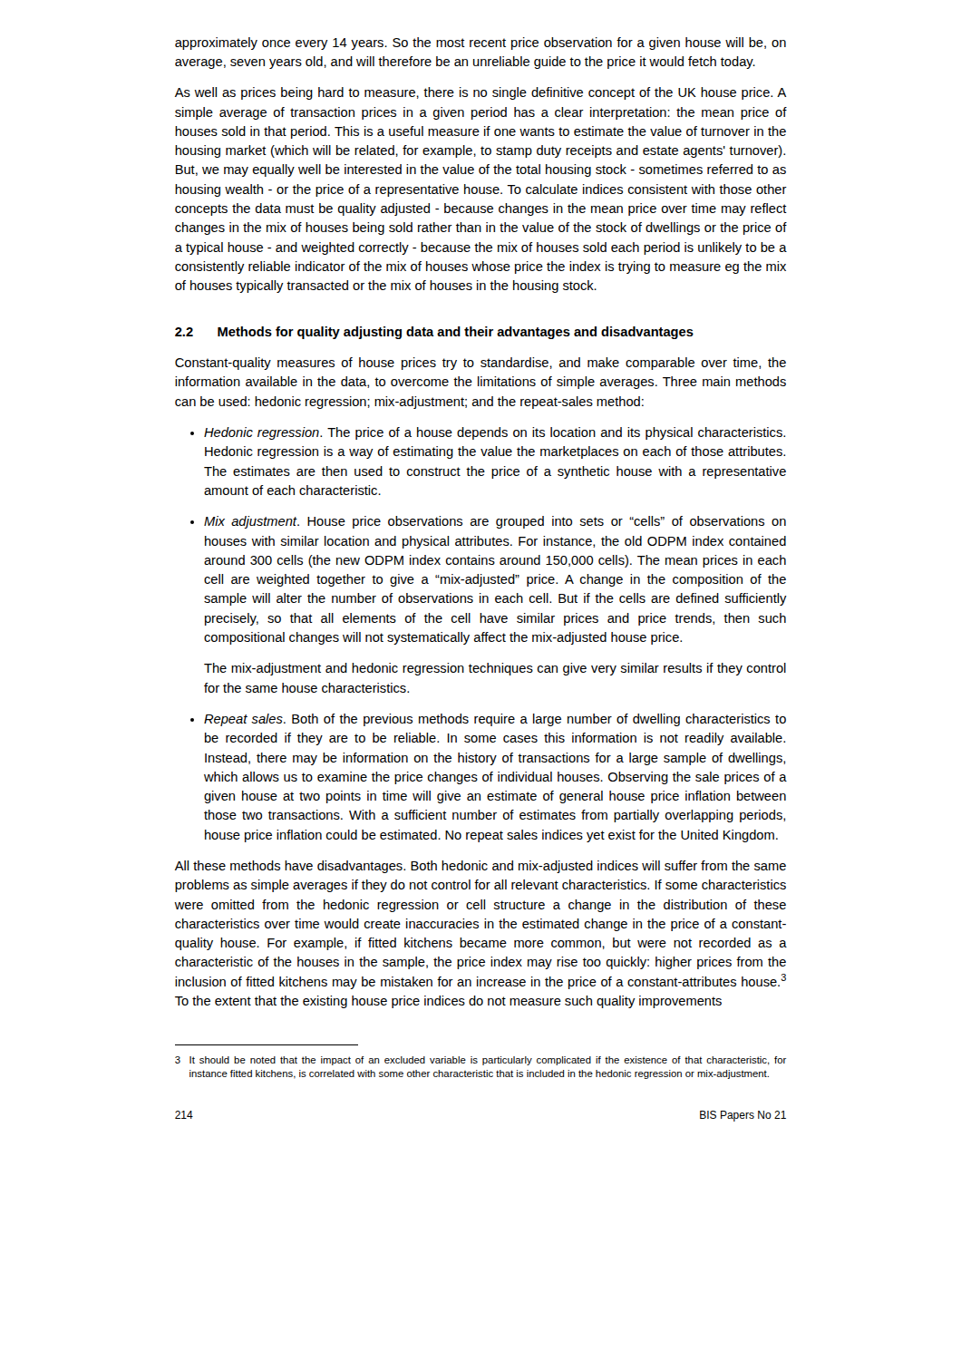approximately once every 14 years. So the most recent price observation for a given house will be, on average, seven years old, and will therefore be an unreliable guide to the price it would fetch today.
As well as prices being hard to measure, there is no single definitive concept of the UK house price. A simple average of transaction prices in a given period has a clear interpretation: the mean price of houses sold in that period. This is a useful measure if one wants to estimate the value of turnover in the housing market (which will be related, for example, to stamp duty receipts and estate agents' turnover). But, we may equally well be interested in the value of the total housing stock - sometimes referred to as housing wealth - or the price of a representative house. To calculate indices consistent with those other concepts the data must be quality adjusted - because changes in the mean price over time may reflect changes in the mix of houses being sold rather than in the value of the stock of dwellings or the price of a typical house - and weighted correctly - because the mix of houses sold each period is unlikely to be a consistently reliable indicator of the mix of houses whose price the index is trying to measure eg the mix of houses typically transacted or the mix of houses in the housing stock.
2.2 Methods for quality adjusting data and their advantages and disadvantages
Constant-quality measures of house prices try to standardise, and make comparable over time, the information available in the data, to overcome the limitations of simple averages. Three main methods can be used: hedonic regression; mix-adjustment; and the repeat-sales method:
Hedonic regression. The price of a house depends on its location and its physical characteristics. Hedonic regression is a way of estimating the value the marketplaces on each of those attributes. The estimates are then used to construct the price of a synthetic house with a representative amount of each characteristic.
Mix adjustment. House price observations are grouped into sets or “cells” of observations on houses with similar location and physical attributes. For instance, the old ODPM index contained around 300 cells (the new ODPM index contains around 150,000 cells). The mean prices in each cell are weighted together to give a “mix-adjusted” price. A change in the composition of the sample will alter the number of observations in each cell. But if the cells are defined sufficiently precisely, so that all elements of the cell have similar prices and price trends, then such compositional changes will not systematically affect the mix-adjusted house price.
The mix-adjustment and hedonic regression techniques can give very similar results if they control for the same house characteristics.
Repeat sales. Both of the previous methods require a large number of dwelling characteristics to be recorded if they are to be reliable. In some cases this information is not readily available. Instead, there may be information on the history of transactions for a large sample of dwellings, which allows us to examine the price changes of individual houses. Observing the sale prices of a given house at two points in time will give an estimate of general house price inflation between those two transactions. With a sufficient number of estimates from partially overlapping periods, house price inflation could be estimated. No repeat sales indices yet exist for the United Kingdom.
All these methods have disadvantages. Both hedonic and mix-adjusted indices will suffer from the same problems as simple averages if they do not control for all relevant characteristics. If some characteristics were omitted from the hedonic regression or cell structure a change in the distribution of these characteristics over time would create inaccuracies in the estimated change in the price of a constant-quality house. For example, if fitted kitchens became more common, but were not recorded as a characteristic of the houses in the sample, the price index may rise too quickly: higher prices from the inclusion of fitted kitchens may be mistaken for an increase in the price of a constant-attributes house.3 To the extent that the existing house price indices do not measure such quality improvements
3 It should be noted that the impact of an excluded variable is particularly complicated if the existence of that characteristic, for instance fitted kitchens, is correlated with some other characteristic that is included in the hedonic regression or mix-adjustment.
214 BIS Papers No 21